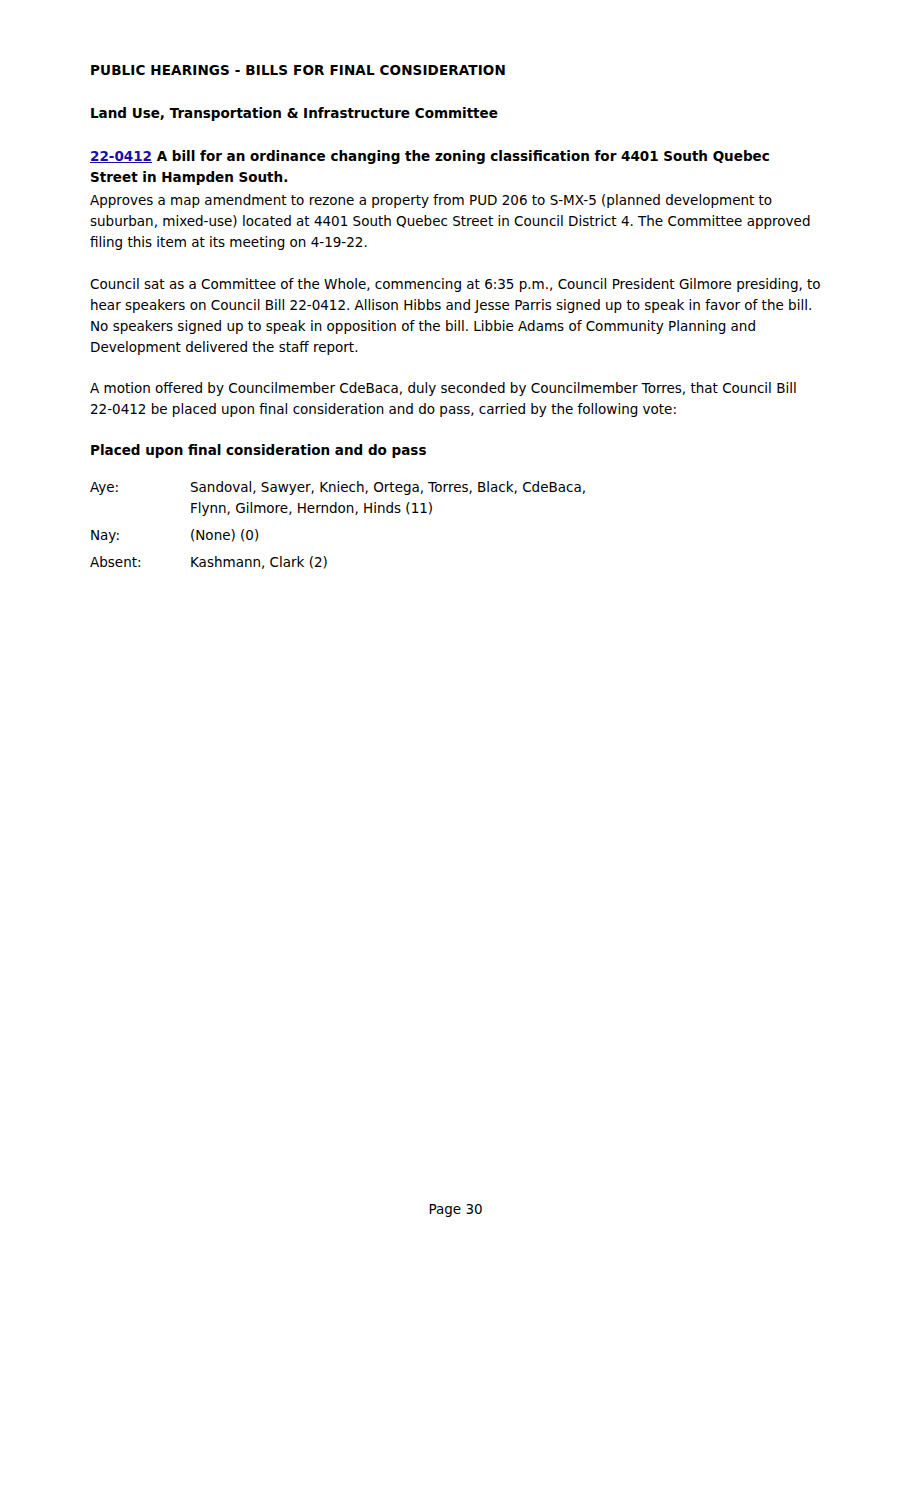PUBLIC HEARINGS - BILLS FOR FINAL CONSIDERATION
Land Use, Transportation & Infrastructure Committee
22-0412 A bill for an ordinance changing the zoning classification for 4401 South Quebec Street in Hampden South.
Approves a map amendment to rezone a property from PUD 206 to S-MX-5 (planned development to suburban, mixed-use) located at 4401 South Quebec Street in Council District 4. The Committee approved filing this item at its meeting on 4-19-22.
Council sat as a Committee of the Whole, commencing at 6:35 p.m., Council President Gilmore presiding, to hear speakers on Council Bill 22-0412. Allison Hibbs and Jesse Parris signed up to speak in favor of the bill. No speakers signed up to speak in opposition of the bill. Libbie Adams of Community Planning and Development delivered the staff report.
A motion offered by Councilmember CdeBaca, duly seconded by Councilmember Torres, that Council Bill 22-0412 be placed upon final consideration and do pass, carried by the following vote:
Placed upon final consideration and do pass
| Aye: | Sandoval, Sawyer, Kniech, Ortega, Torres, Black, CdeBaca, Flynn, Gilmore, Herndon, Hinds (11) |
| Nay: | (None) (0) |
| Absent: | Kashmann, Clark (2) |
Page 30